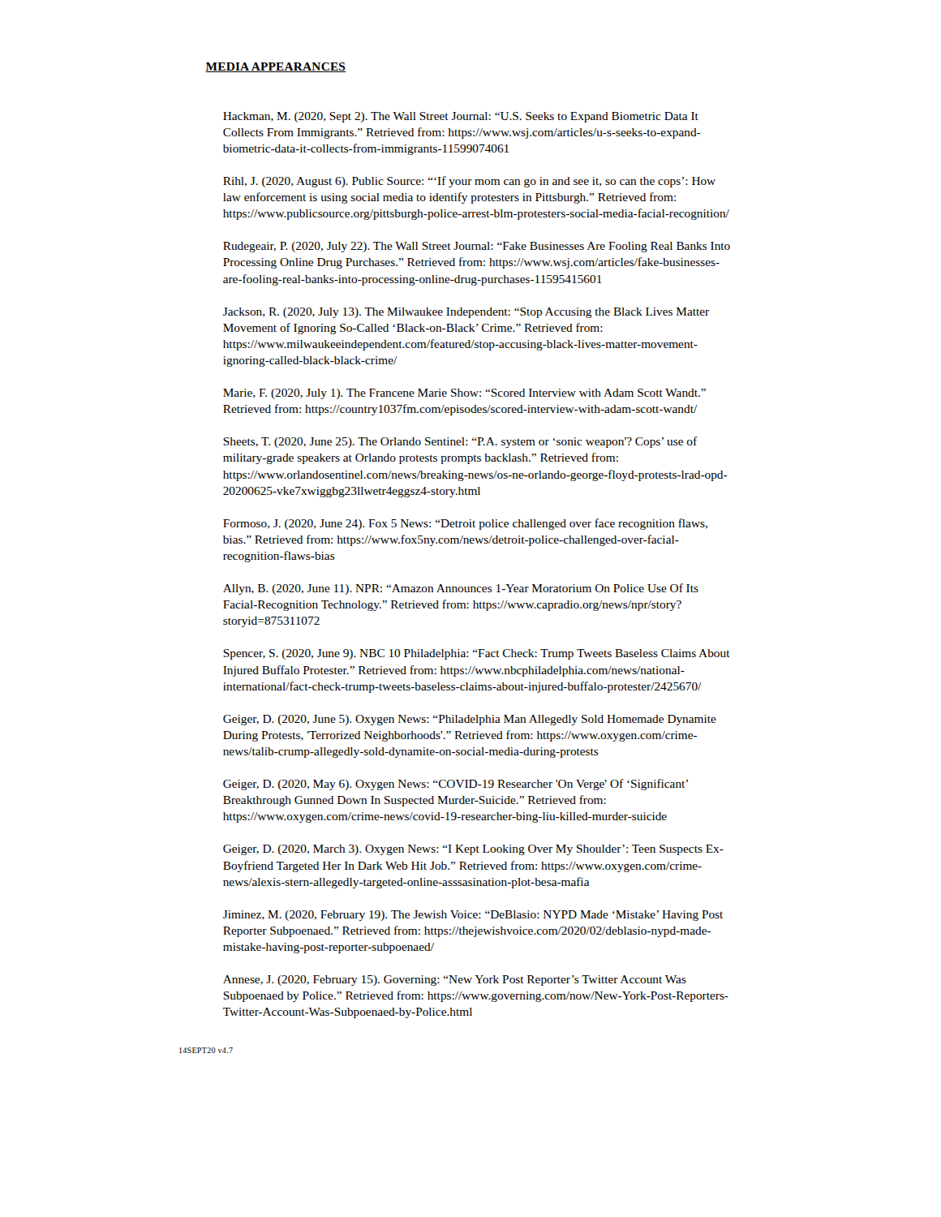MEDIA APPEARANCES
Hackman, M. (2020, Sept 2). The Wall Street Journal: “U.S. Seeks to Expand Biometric Data It Collects From Immigrants.” Retrieved from: https://www.wsj.com/articles/u-s-seeks-to-expand-biometric-data-it-collects-from-immigrants-11599074061
Rihl, J. (2020, August 6). Public Source: “‘If your mom can go in and see it, so can the cops’: How law enforcement is using social media to identify protesters in Pittsburgh.” Retrieved from: https://www.publicsource.org/pittsburgh-police-arrest-blm-protesters-social-media-facial-recognition/
Rudegeair, P. (2020, July 22). The Wall Street Journal: “Fake Businesses Are Fooling Real Banks Into Processing Online Drug Purchases.” Retrieved from: https://www.wsj.com/articles/fake-businesses-are-fooling-real-banks-into-processing-online-drug-purchases-11595415601
Jackson, R. (2020, July 13). The Milwaukee Independent: “Stop Accusing the Black Lives Matter Movement of Ignoring So-Called ‘Black-on-Black’ Crime.” Retrieved from: https://www.milwaukeeindependent.com/featured/stop-accusing-black-lives-matter-movement-ignoring-called-black-black-crime/
Marie, F. (2020, July 1). The Francene Marie Show: “Scored Interview with Adam Scott Wandt.” Retrieved from: https://country1037fm.com/episodes/scored-interview-with-adam-scott-wandt/
Sheets, T. (2020, June 25). The Orlando Sentinel: “P.A. system or ‘sonic weapon'? Cops’ use of military-grade speakers at Orlando protests prompts backlash.” Retrieved from: https://www.orlandosentinel.com/news/breaking-news/os-ne-orlando-george-floyd-protests-lrad-opd-20200625-vke7xwiggbg23llwetr4eggsz4-story.html
Formoso, J. (2020, June 24). Fox 5 News: “Detroit police challenged over face recognition flaws, bias.” Retrieved from: https://www.fox5ny.com/news/detroit-police-challenged-over-facial-recognition-flaws-bias
Allyn, B. (2020, June 11). NPR: “Amazon Announces 1-Year Moratorium On Police Use Of Its Facial-Recognition Technology.” Retrieved from: https://www.capradio.org/news/npr/story?storyid=875311072
Spencer, S. (2020, June 9). NBC 10 Philadelphia: “Fact Check: Trump Tweets Baseless Claims About Injured Buffalo Protester.” Retrieved from: https://www.nbcphiladelphia.com/news/national-international/fact-check-trump-tweets-baseless-claims-about-injured-buffalo-protester/2425670/
Geiger, D. (2020, June 5). Oxygen News: “Philadelphia Man Allegedly Sold Homemade Dynamite During Protests, 'Terrorized Neighborhoods'.” Retrieved from: https://www.oxygen.com/crime-news/talib-crump-allegedly-sold-dynamite-on-social-media-during-protests
Geiger, D. (2020, May 6). Oxygen News: “COVID-19 Researcher 'On Verge' Of ‘Significant’ Breakthrough Gunned Down In Suspected Murder-Suicide.” Retrieved from: https://www.oxygen.com/crime-news/covid-19-researcher-bing-liu-killed-murder-suicide
Geiger, D. (2020, March 3). Oxygen News: “I Kept Looking Over My Shoulder’: Teen Suspects Ex-Boyfriend Targeted Her In Dark Web Hit Job.” Retrieved from: https://www.oxygen.com/crime-news/alexis-stern-allegedly-targeted-online-asssasination-plot-besa-mafia
Jiminez, M. (2020, February 19). The Jewish Voice: “DeBlasio: NYPD Made ‘Mistake’ Having Post Reporter Subpoenaed.” Retrieved from: https://thejewishvoice.com/2020/02/deblasio-nypd-made-mistake-having-post-reporter-subpoenaed/
Annese, J. (2020, February 15). Governing: “New York Post Reporter’s Twitter Account Was Subpoenaed by Police.” Retrieved from: https://www.governing.com/now/New-York-Post-Reporters-Twitter-Account-Was-Subpoenaed-by-Police.html
14SEPT20 v4.7